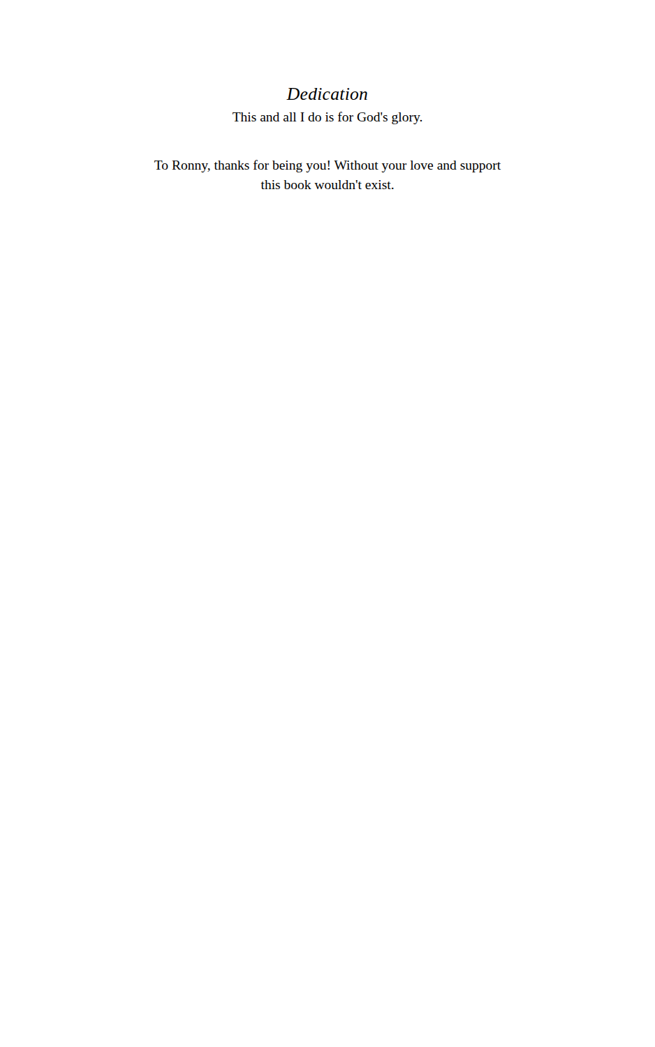Dedication
This and all I do is for God's glory.
To Ronny, thanks for being you! Without your love and support this book wouldn't exist.